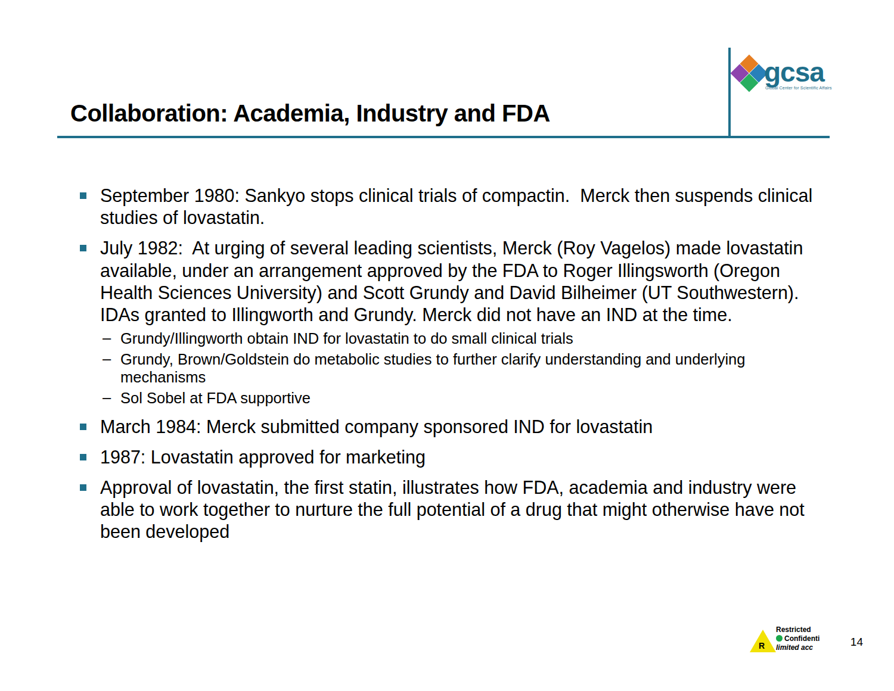gcsa
Global Center for Scientific Affairs
Collaboration: Academia, Industry and FDA
September 1980: Sankyo stops clinical trials of compactin. Merck then suspends clinical studies of lovastatin.
July 1982: At urging of several leading scientists, Merck (Roy Vagelos) made lovastatin available, under an arrangement approved by the FDA to Roger Illingsworth (Oregon Health Sciences University) and Scott Grundy and David Bilheimer (UT Southwestern). IDAs granted to Illingworth and Grundy. Merck did not have an IND at the time.
Grundy/Illingworth obtain IND for lovastatin to do small clinical trials
Grundy, Brown/Goldstein do metabolic studies to further clarify understanding and underlying mechanisms
Sol Sobel at FDA supportive
March 1984: Merck submitted company sponsored IND for lovastatin
1987: Lovastatin approved for marketing
Approval of lovastatin, the first statin, illustrates how FDA, academia and industry were able to work together to nurture the full potential of a drug that might otherwise have not been developed
R
Restricted
Confidenti
limited acc
14